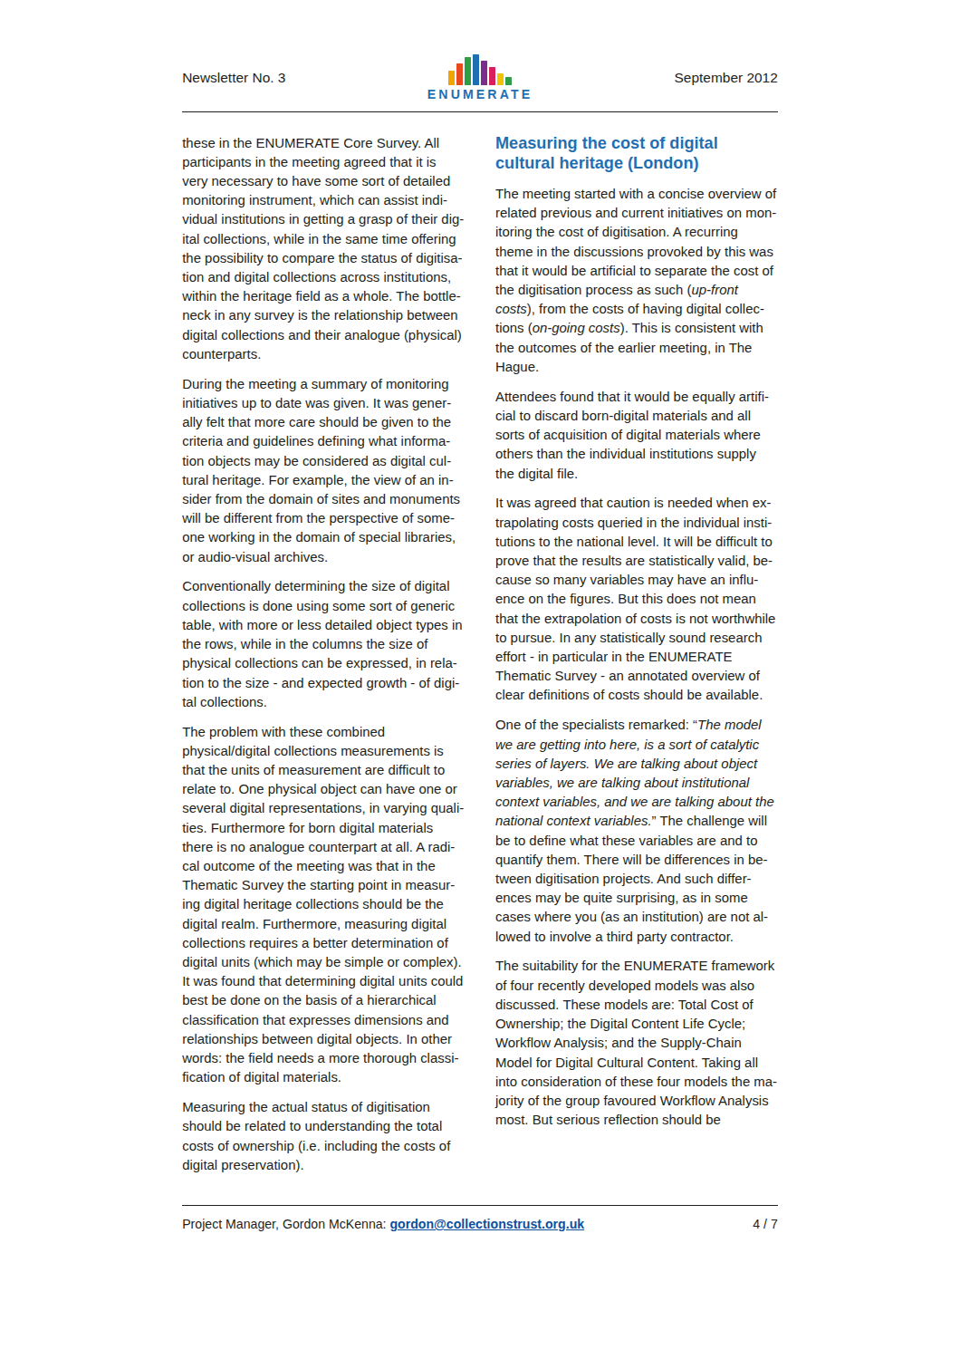Newsletter No. 3
Enumerate
September 2012
these in the ENUMERATE Core Survey. All participants in the meeting agreed that it is very necessary to have some sort of detailed monitoring instrument, which can assist individual institutions in getting a grasp of their digital collections, while in the same time offering the possibility to compare the status of digitisation and digital collections across institutions, within the heritage field as a whole. The bottleneck in any survey is the relationship between digital collections and their analogue (physical) counterparts.
During the meeting a summary of monitoring initiatives up to date was given. It was generally felt that more care should be given to the criteria and guidelines defining what information objects may be considered as digital cultural heritage. For example, the view of an insider from the domain of sites and monuments will be different from the perspective of someone working in the domain of special libraries, or audio-visual archives.
Conventionally determining the size of digital collections is done using some sort of generic table, with more or less detailed object types in the rows, while in the columns the size of physical collections can be expressed, in relation to the size - and expected growth - of digital collections.
The problem with these combined physical/digital collections measurements is that the units of measurement are difficult to relate to. One physical object can have one or several digital representations, in varying qualities. Furthermore for born digital materials there is no analogue counterpart at all. A radical outcome of the meeting was that in the Thematic Survey the starting point in measuring digital heritage collections should be the digital realm. Furthermore, measuring digital collections requires a better determination of digital units (which may be simple or complex). It was found that determining digital units could best be done on the basis of a hierarchical classification that expresses dimensions and relationships between digital objects. In other words: the field needs a more thorough classification of digital materials.
Measuring the actual status of digitisation should be related to understanding the total costs of ownership (i.e. including the costs of digital preservation).
Measuring the cost of digital cultural heritage (London)
The meeting started with a concise overview of related previous and current initiatives on monitoring the cost of digitisation. A recurring theme in the discussions provoked by this was that it would be artificial to separate the cost of the digitisation process as such (up-front costs), from the costs of having digital collections (on-going costs). This is consistent with the outcomes of the earlier meeting, in The Hague.
Attendees found that it would be equally artificial to discard born-digital materials and all sorts of acquisition of digital materials where others than the individual institutions supply the digital file.
It was agreed that caution is needed when extrapolating costs queried in the individual institutions to the national level. It will be difficult to prove that the results are statistically valid, because so many variables may have an influence on the figures. But this does not mean that the extrapolation of costs is not worthwhile to pursue. In any statistically sound research effort - in particular in the ENUMERATE Thematic Survey - an annotated overview of clear definitions of costs should be available.
One of the specialists remarked: “The model we are getting into here, is a sort of catalytic series of layers. We are talking about object variables, we are talking about institutional context variables, and we are talking about the national context variables.” The challenge will be to define what these variables are and to quantify them. There will be differences in between digitisation projects. And such differences may be quite surprising, as in some cases where you (as an institution) are not allowed to involve a third party contractor.
The suitability for the ENUMERATE framework of four recently developed models was also discussed. These models are: Total Cost of Ownership; the Digital Content Life Cycle; Workflow Analysis; and the Supply-Chain Model for Digital Cultural Content. Taking all into consideration of these four models the majority of the group favoured Workflow Analysis most. But serious reflection should be
Project Manager, Gordon McKenna: gordon@collectionstrust.org.uk
4 / 7